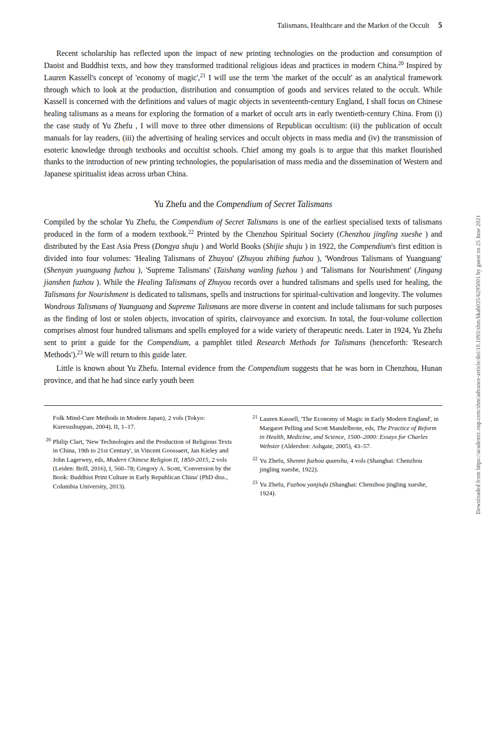Downloaded from https://academic.oup.com/shm/advance-article/doi/10.1093/shm/hkab035/6295001 by guest on 25 June 2021
Talismans, Healthcare and the Market of the Occult 5
Recent scholarship has reflected upon the impact of new printing technologies on the production and consumption of Daoist and Buddhist texts, and how they transformed traditional religious ideas and practices in modern China.20 Inspired by Lauren Kassell's concept of 'economy of magic',21 I will use the term 'the market of the occult' as an analytical framework through which to look at the production, distribution and consumption of goods and services related to the occult. While Kassell is concerned with the definitions and values of magic objects in seventeenth-century England, I shall focus on Chinese healing talismans as a means for exploring the formation of a market of occult arts in early twentieth-century China. From (i) the case study of Yu Zhefu , I will move to three other dimensions of Republican occultism: (ii) the publication of occult manuals for lay readers, (iii) the advertising of healing services and occult objects in mass media and (iv) the transmission of esoteric knowledge through textbooks and occultist schools. Chief among my goals is to argue that this market flourished thanks to the introduction of new printing technologies, the popularisation of mass media and the dissemination of Western and Japanese spiritualist ideas across urban China.
Yu Zhefu and the Compendium of Secret Talismans
Compiled by the scholar Yu Zhefu, the Compendium of Secret Talismans is one of the earliest specialised texts of talismans produced in the form of a modern textbook.22 Printed by the Chenzhou Spiritual Society (Chenzhou jingling xueshe ) and distributed by the East Asia Press (Dongya shuju ) and World Books (Shijie shuju ) in 1922, the Compendium's first edition is divided into four volumes: 'Healing Talismans of Zhuyou' (Zhuyou zhibing fuzhou ), 'Wondrous Talismans of Yuanguang' (Shenyan yuanguang fuzhou ), 'Supreme Talismans' (Taishang wanling fuzhou ) and 'Talismans for Nourishment' (Jingang jianshen fuzhou ). While the Healing Talismans of Zhuyou records over a hundred talismans and spells used for healing, the Talismans for Nourishment is dedicated to talismans, spells and instructions for spiritual-cultivation and longevity. The volumes Wondrous Talismans of Yuanguang and Supreme Talismans are more diverse in content and include talismans for such purposes as the finding of lost or stolen objects, invocation of spirits, clairvoyance and exorcism. In total, the four-volume collection comprises almost four hundred talismans and spells employed for a wide variety of therapeutic needs. Later in 1924, Yu Zhefu sent to print a guide for the Compendium, a pamphlet titled Research Methods for Talismans (henceforth: 'Research Methods').23 We will return to this guide later.
Little is known about Yu Zhefu. Internal evidence from the Compendium suggests that he was born in Chenzhou, Hunan province, and that he had since early youth been
Folk Mind-Cure Methods in Modern Japan), 2 vols (Tokyo: Kuresushuppan, 2004), II, 1–17.
20 Philip Clart, 'New Technologies and the Production of Religious Texts in China, 19th to 21st Century', in Vincent Goossaert, Jan Kieley and John Lagerwey, eds, Modern Chinese Religion II, 1850-2015, 2 vols (Leiden: Brill, 2016), I, 560–78; Gregory A. Scott, 'Conversion by the Book: Buddhist Print Culture in Early Republican China' (PhD diss., Columbia University, 2013).
21 Lauren Kassell, 'The Economy of Magic in Early Modern England', in Margaret Pelling and Scott Mandelbrote, eds, The Practice of Reform in Health, Medicine, and Science, 1500–2000: Essays for Charles Webster (Aldershot: Ashgate, 2005), 43–57.
22 Yu Zhefu, Shenmi fuzhou quanshu, 4 vols (Shanghai: Chenzhou jingling xueshe, 1922).
23 Yu Zhefu, Fuzhou yanjiufa (Shanghai: Chenzhou jingling xueshe, 1924).